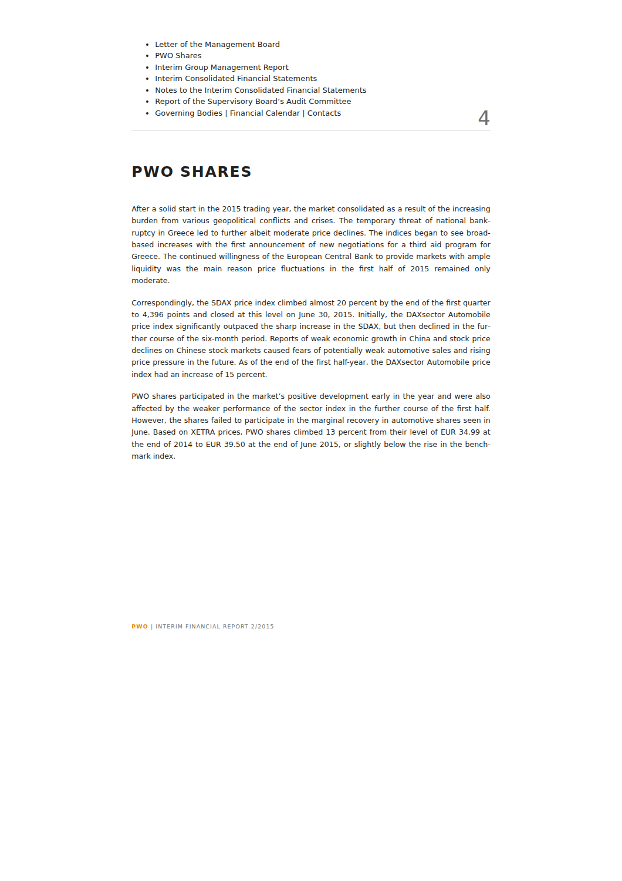Letter of the Management Board
PWO Shares
Interim Group Management Report
Interim Consolidated Financial Statements
Notes to the Interim Consolidated Financial Statements
Report of the Supervisory Board’s Audit Committee
Governing Bodies | Financial Calendar | Contacts
4
PWO SHARES
After a solid start in the 2015 trading year, the market consolidated as a result of the increasing burden from various geopolitical conflicts and crises. The temporary threat of national bankruptcy in Greece led to further albeit moderate price declines. The indices began to see broad-based increases with the first announcement of new negotiations for a third aid program for Greece. The continued willingness of the European Central Bank to provide markets with ample liquidity was the main reason price fluctuations in the first half of 2015 remained only moderate.
Correspondingly, the SDAX price index climbed almost 20 percent by the end of the first quarter to 4,396 points and closed at this level on June 30, 2015. Initially, the DAXsector Automobile price index significantly outpaced the sharp increase in the SDAX, but then declined in the further course of the six-month period. Reports of weak economic growth in China and stock price declines on Chinese stock markets caused fears of potentially weak automotive sales and rising price pressure in the future. As of the end of the first half-year, the DAXsector Automobile price index had an increase of 15 percent.
PWO shares participated in the market’s positive development early in the year and were also affected by the weaker performance of the sector index in the further course of the first half. However, the shares failed to participate in the marginal recovery in automotive shares seen in June. Based on XETRA prices, PWO shares climbed 13 percent from their level of EUR 34.99 at the end of 2014 to EUR 39.50 at the end of June 2015, or slightly below the rise in the benchmark index.
PWO | Interim Financial Report 2/2015